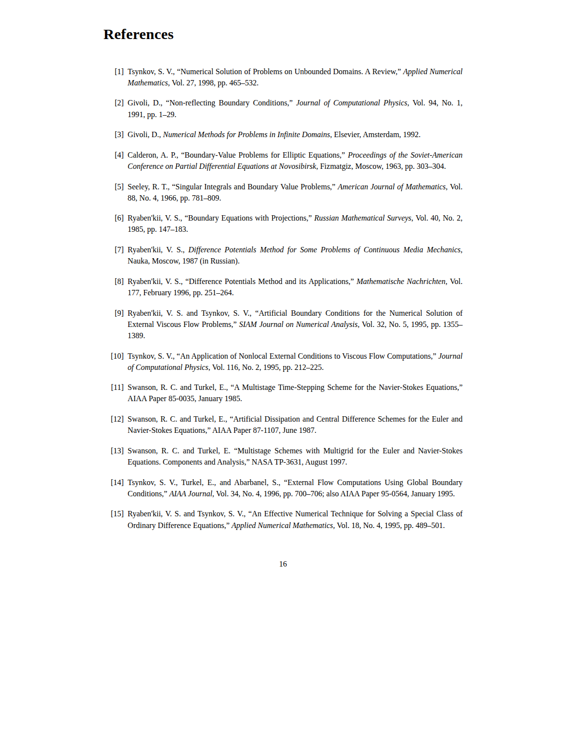References
[1] Tsynkov, S. V., “Numerical Solution of Problems on Unbounded Domains. A Review,” Applied Numerical Mathematics, Vol. 27, 1998, pp. 465–532.
[2] Givoli, D., “Non-reflecting Boundary Conditions,” Journal of Computational Physics, Vol. 94, No. 1, 1991, pp. 1–29.
[3] Givoli, D., Numerical Methods for Problems in Infinite Domains, Elsevier, Amsterdam, 1992.
[4] Calderon, A. P., “Boundary-Value Problems for Elliptic Equations,” Proceedings of the Soviet-American Conference on Partial Differential Equations at Novosibirsk, Fizmatgiz, Moscow, 1963, pp. 303–304.
[5] Seeley, R. T., “Singular Integrals and Boundary Value Problems,” American Journal of Mathematics, Vol. 88, No. 4, 1966, pp. 781–809.
[6] Ryaben'kii, V. S., “Boundary Equations with Projections,” Russian Mathematical Surveys, Vol. 40, No. 2, 1985, pp. 147–183.
[7] Ryaben'kii, V. S., Difference Potentials Method for Some Problems of Continuous Media Mechanics, Nauka, Moscow, 1987 (in Russian).
[8] Ryaben'kii, V. S., “Difference Potentials Method and its Applications,” Mathematische Nachrichten, Vol. 177, February 1996, pp. 251–264.
[9] Ryaben'kii, V. S. and Tsynkov, S. V., “Artificial Boundary Conditions for the Numerical Solution of External Viscous Flow Problems,” SIAM Journal on Numerical Analysis, Vol. 32, No. 5, 1995, pp. 1355–1389.
[10] Tsynkov, S. V., “An Application of Nonlocal External Conditions to Viscous Flow Computations,” Journal of Computational Physics, Vol. 116, No. 2, 1995, pp. 212–225.
[11] Swanson, R. C. and Turkel, E., “A Multistage Time-Stepping Scheme for the Navier-Stokes Equations,” AIAA Paper 85-0035, January 1985.
[12] Swanson, R. C. and Turkel, E., “Artificial Dissipation and Central Difference Schemes for the Euler and Navier-Stokes Equations,” AIAA Paper 87-1107, June 1987.
[13] Swanson, R. C. and Turkel, E. “Multistage Schemes with Multigrid for the Euler and Navier-Stokes Equations. Components and Analysis,” NASA TP-3631, August 1997.
[14] Tsynkov, S. V., Turkel, E., and Abarbanel, S., “External Flow Computations Using Global Boundary Conditions,” AIAA Journal, Vol. 34, No. 4, 1996, pp. 700–706; also AIAA Paper 95-0564, January 1995.
[15] Ryaben'kii, V. S. and Tsynkov, S. V., “An Effective Numerical Technique for Solving a Special Class of Ordinary Difference Equations,” Applied Numerical Mathematics, Vol. 18, No. 4, 1995, pp. 489–501.
16